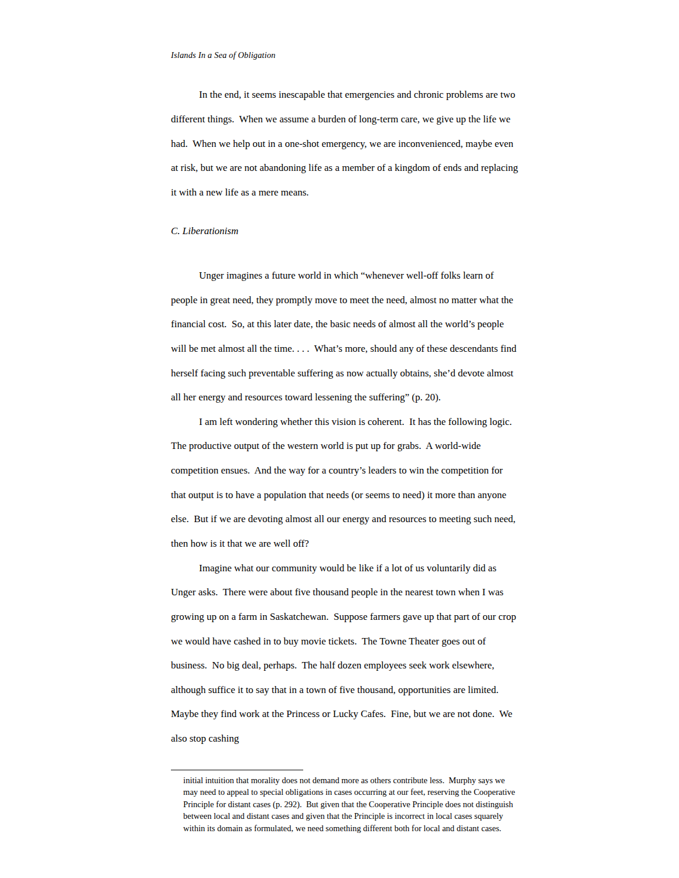Islands In a Sea of Obligation
In the end, it seems inescapable that emergencies and chronic problems are two different things. When we assume a burden of long-term care, we give up the life we had. When we help out in a one-shot emergency, we are inconvenienced, maybe even at risk, but we are not abandoning life as a member of a kingdom of ends and replacing it with a new life as a mere means.
C. Liberationism
Unger imagines a future world in which “whenever well-off folks learn of people in great need, they promptly move to meet the need, almost no matter what the financial cost. So, at this later date, the basic needs of almost all the world’s people will be met almost all the time. . . . What’s more, should any of these descendants find herself facing such preventable suffering as now actually obtains, she’d devote almost all her energy and resources toward lessening the suffering” (p. 20).
I am left wondering whether this vision is coherent. It has the following logic. The productive output of the western world is put up for grabs. A world-wide competition ensues. And the way for a country’s leaders to win the competition for that output is to have a population that needs (or seems to need) it more than anyone else. But if we are devoting almost all our energy and resources to meeting such need, then how is it that we are well off?
Imagine what our community would be like if a lot of us voluntarily did as Unger asks. There were about five thousand people in the nearest town when I was growing up on a farm in Saskatchewan. Suppose farmers gave up that part of our crop we would have cashed in to buy movie tickets. The Towne Theater goes out of business. No big deal, perhaps. The half dozen employees seek work elsewhere, although suffice it to say that in a town of five thousand, opportunities are limited. Maybe they find work at the Princess or Lucky Cafes. Fine, but we are not done. We also stop cashing
initial intuition that morality does not demand more as others contribute less. Murphy says we may need to appeal to special obligations in cases occurring at our feet, reserving the Cooperative Principle for distant cases (p. 292). But given that the Cooperative Principle does not distinguish between local and distant cases and given that the Principle is incorrect in local cases squarely within its domain as formulated, we need something different both for local and distant cases.